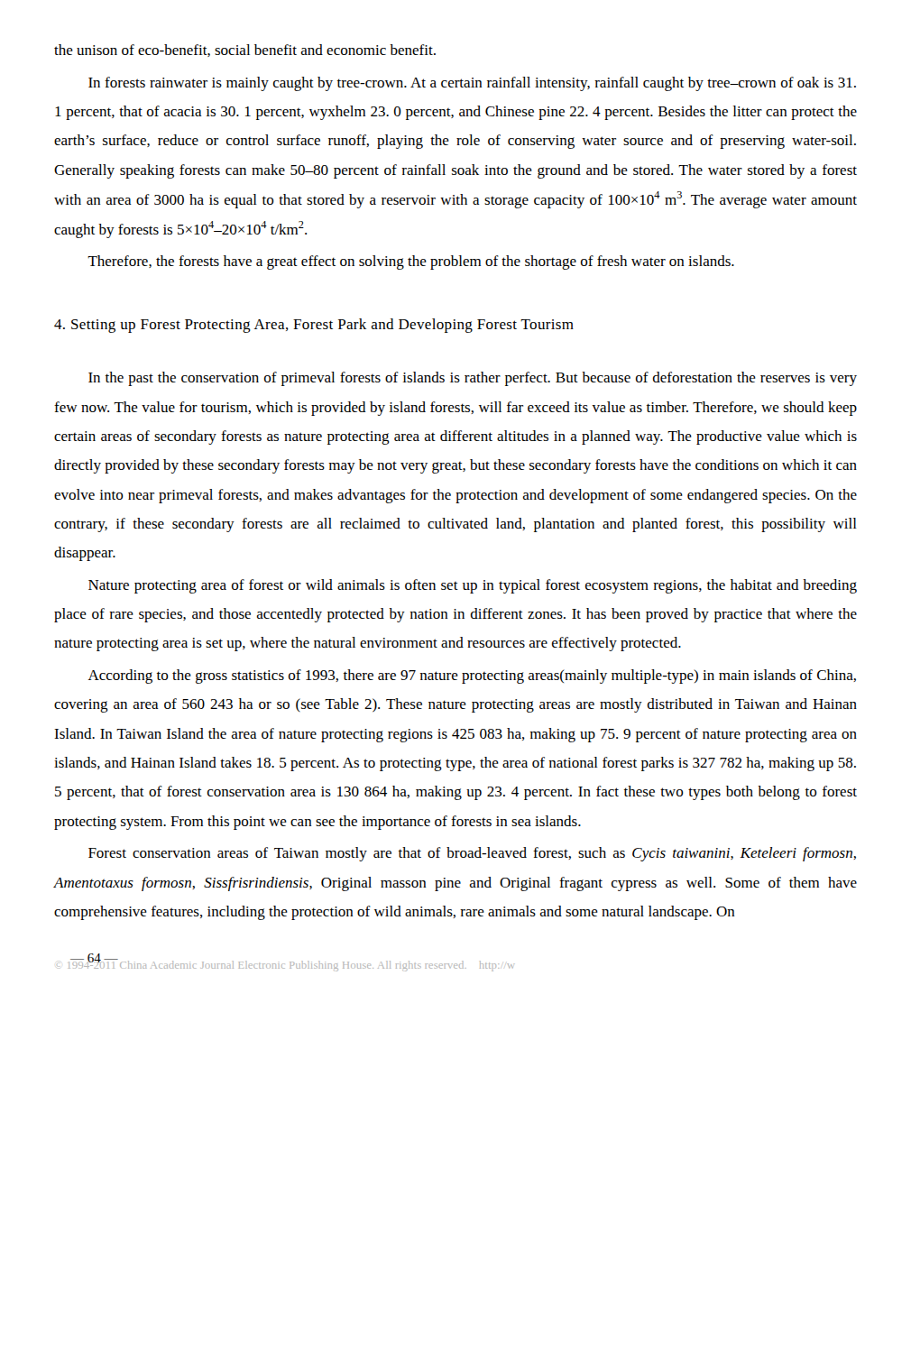the unison of eco-benefit, social benefit and economic benefit.
In forests rainwater is mainly caught by tree-crown. At a certain rainfall intensity, rainfall caught by tree–crown of oak is 31. 1 percent, that of acacia is 30. 1 percent, wyxhelm 23. 0 percent, and Chinese pine 22. 4 percent. Besides the litter can protect the earth’s surface, reduce or control surface runoff, playing the role of conserving water source and of preserving water-soil. Generally speaking forests can make 50–80 percent of rainfall soak into the ground and be stored. The water stored by a forest with an area of 3000 ha is equal to that stored by a reservoir with a storage capacity of 100×104 m3. The average water amount caught by forests is 5×104–20×104 t/km2.
Therefore, the forests have a great effect on solving the problem of the shortage of fresh water on islands.
4. Setting up Forest Protecting Area, Forest Park and Developing Forest Tourism
In the past the conservation of primeval forests of islands is rather perfect. But because of deforestation the reserves is very few now. The value for tourism, which is provided by island forests, will far exceed its value as timber. Therefore, we should keep certain areas of secondary forests as nature protecting area at different altitudes in a planned way. The productive value which is directly provided by these secondary forests may be not very great, but these secondary forests have the conditions on which it can evolve into near primeval forests, and makes advantages for the protection and development of some endangered species. On the contrary, if these secondary forests are all reclaimed to cultivated land, plantation and planted forest, this possibility will disappear.
Nature protecting area of forest or wild animals is often set up in typical forest ecosystem regions, the habitat and breeding place of rare species, and those accentedly protected by nation in different zones. It has been proved by practice that where the nature protecting area is set up, where the natural environment and resources are effectively protected.
According to the gross statistics of 1993, there are 97 nature protecting areas(mainly multiple-type) in main islands of China, covering an area of 560 243 ha or so (see Table 2). These nature protecting areas are mostly distributed in Taiwan and Hainan Island. In Taiwan Island the area of nature protecting regions is 425 083 ha, making up 75. 9 percent of nature protecting area on islands, and Hainan Island takes 18. 5 percent. As to protecting type, the area of national forest parks is 327 782 ha, making up 58. 5 percent, that of forest conservation area is 130 864 ha, making up 23. 4 percent. In fact these two types both belong to forest protecting system. From this point we can see the importance of forests in sea islands.
Forest conservation areas of Taiwan mostly are that of broad-leaved forest, such as Cycis taiwanini, Keteleeri formosn, Amentotaxus formosn, Sissfrisrindiensis, Original masson pine and Original fragant cypress as well. Some of them have comprehensive features, including the protection of wild animals, rare animals and some natural landscape. On
— 64 —
© 1994-2011 China Academic Journal Electronic Publishing House. All rights reserved. http://w